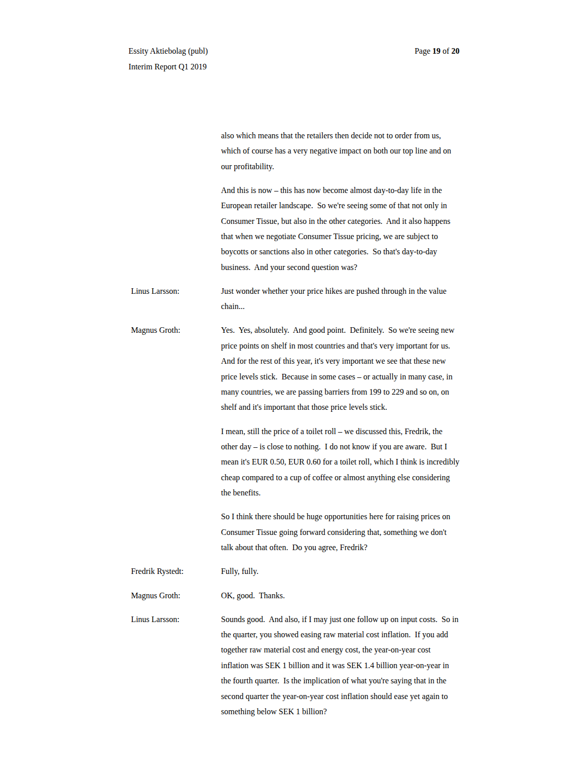Essity Aktiebolag (publ)
Interim Report Q1 2019
Page 19 of 20
also which means that the retailers then decide not to order from us, which of course has a very negative impact on both our top line and on our profitability.
And this is now – this has now become almost day-to-day life in the European retailer landscape. So we're seeing some of that not only in Consumer Tissue, but also in the other categories. And it also happens that when we negotiate Consumer Tissue pricing, we are subject to boycotts or sanctions also in other categories. So that's day-to-day business. And your second question was?
Linus Larsson:
Just wonder whether your price hikes are pushed through in the value chain...
Magnus Groth:
Yes. Yes, absolutely. And good point. Definitely. So we're seeing new price points on shelf in most countries and that's very important for us. And for the rest of this year, it's very important we see that these new price levels stick. Because in some cases – or actually in many case, in many countries, we are passing barriers from 199 to 229 and so on, on shelf and it's important that those price levels stick.
I mean, still the price of a toilet roll – we discussed this, Fredrik, the other day – is close to nothing. I do not know if you are aware. But I mean it's EUR 0.50, EUR 0.60 for a toilet roll, which I think is incredibly cheap compared to a cup of coffee or almost anything else considering the benefits.
So I think there should be huge opportunities here for raising prices on Consumer Tissue going forward considering that, something we don't talk about that often. Do you agree, Fredrik?
Fredrik Rystedt:
Fully, fully.
Magnus Groth:
OK, good. Thanks.
Linus Larsson:
Sounds good. And also, if I may just one follow up on input costs. So in the quarter, you showed easing raw material cost inflation. If you add together raw material cost and energy cost, the year-on-year cost inflation was SEK 1 billion and it was SEK 1.4 billion year-on-year in the fourth quarter. Is the implication of what you're saying that in the second quarter the year-on-year cost inflation should ease yet again to something below SEK 1 billion?